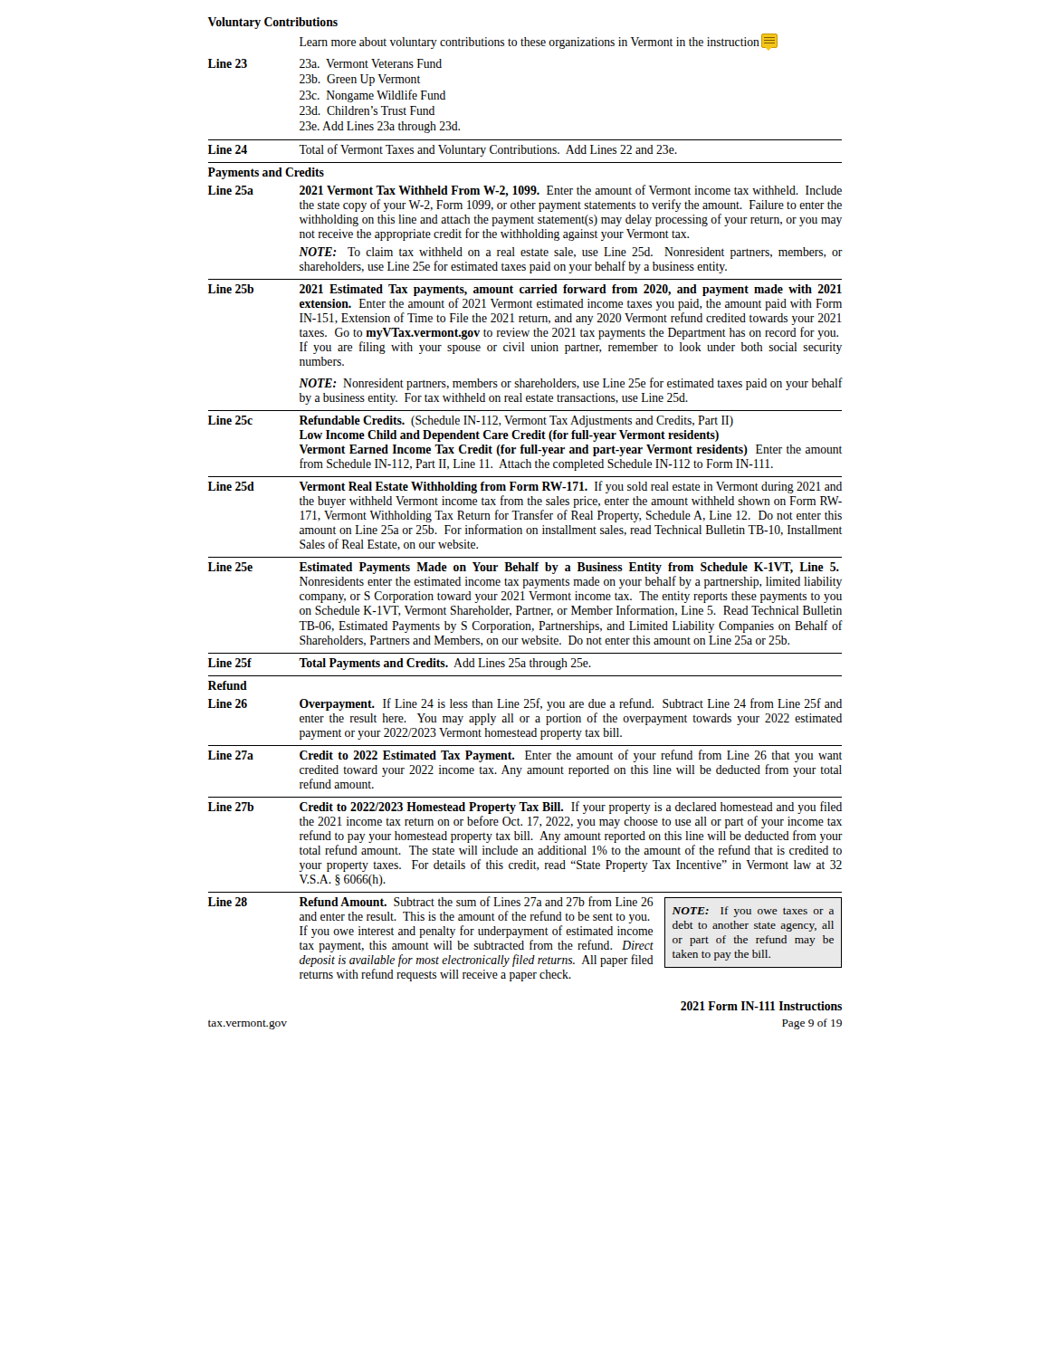Voluntary Contributions
| | Learn more about voluntary contributions to these organizations in Vermont in the instruction |
| Line 23 | 23a. Vermont Veterans Fund 23b. Green Up Vermont 23c. Nongame Wildlife Fund 23d. Children’s Trust Fund 23e. Add Lines 23a through 23d. |
| Line 24 | Total of Vermont Taxes and Voluntary Contributions. Add Lines 22 and 23e. |
Payments and Credits
| Line 25a | 2021 Vermont Tax Withheld From W-2, 1099. Enter the amount of Vermont income tax withheld. Include the state copy of your W-2, Form 1099, or other payment statements to verify the amount. Failure to enter the withholding on this line and attach the payment statement(s) may delay processing of your return, or you may not receive the appropriate credit for the withholding against your Vermont tax. NOTE: To claim tax withheld on a real estate sale, use Line 25d. Nonresident partners, members, or shareholders, use Line 25e for estimated taxes paid on your behalf by a business entity. |
| Line 25b | 2021 Estimated Tax payments, amount carried forward from 2020, and payment made with 2021 extension. Enter the amount of 2021 Vermont estimated income taxes you paid, the amount paid with Form IN-151, Extension of Time to File the 2021 return, and any 2020 Vermont refund credited towards your 2021 taxes. Go to myVTax.vermont.gov to review the 2021 tax payments the Department has on record for you. If you are filing with your spouse or civil union partner, remember to look under both social security numbers. NOTE: Nonresident partners, members or shareholders, use Line 25e for estimated taxes paid on your behalf by a business entity. For tax withheld on real estate transactions, use Line 25d. |
| Line 25c | Refundable Credits. (Schedule IN-112, Vermont Tax Adjustments and Credits, Part II) Low Income Child and Dependent Care Credit (for full-year Vermont residents) Vermont Earned Income Tax Credit (for full-year and part-year Vermont residents) Enter the amount from Schedule IN-112, Part II, Line 11. Attach the completed Schedule IN-112 to Form IN-111. |
| Line 25d | Vermont Real Estate Withholding from Form RW-171. If you sold real estate in Vermont during 2021 and the buyer withheld Vermont income tax from the sales price, enter the amount withheld shown on Form RW-171, Vermont Withholding Tax Return for Transfer of Real Property, Schedule A, Line 12. Do not enter this amount on Line 25a or 25b. For information on installment sales, read Technical Bulletin TB-10, Installment Sales of Real Estate, on our website. |
| Line 25e | Estimated Payments Made on Your Behalf by a Business Entity from Schedule K-1VT, Line 5. Nonresidents enter the estimated income tax payments made on your behalf by a partnership, limited liability company, or S Corporation toward your 2021 Vermont income tax. The entity reports these payments to you on Schedule K-1VT, Vermont Shareholder, Partner, or Member Information, Line 5. Read Technical Bulletin TB-06, Estimated Payments by S Corporation, Partnerships, and Limited Liability Companies on Behalf of Shareholders, Partners and Members, on our website. Do not enter this amount on Line 25a or 25b. |
| Line 25f | Total Payments and Credits. Add Lines 25a through 25e. |
Refund
| Line 26 | Overpayment. If Line 24 is less than Line 25f, you are due a refund. Subtract Line 24 from Line 25f and enter the result here. You may apply all or a portion of the overpayment towards your 2022 estimated payment or your 2022/2023 Vermont homestead property tax bill. |
| Line 27a | Credit to 2022 Estimated Tax Payment. Enter the amount of your refund from Line 26 that you want credited toward your 2022 income tax. Any amount reported on this line will be deducted from your total refund amount. |
| Line 27b | Credit to 2022/2023 Homestead Property Tax Bill. If your property is a declared homestead and you filed the 2021 income tax return on or before Oct. 17, 2022, you may choose to use all or part of your income tax refund to pay your homestead property tax bill. Any amount reported on this line will be deducted from your total refund amount. The state will include an additional 1% to the amount of the refund that is credited to your property taxes. For details of this credit, read “State Property Tax Incentive” in Vermont law at 32 V.S.A. § 6066(h). |
| Line 28 | NOTE: If you owe taxes or a debt to another state agency, all or part of the refund may be taken to pay the bill. Refund Amount. Subtract the sum of Lines 27a and 27b from Line 26 and enter the result. This is the amount of the refund to be sent to you. If you owe interest and penalty for underpayment of estimated income tax payment, this amount will be subtracted from the refund. Direct deposit is available for most electronically filed returns. All paper filed returns with refund requests will receive a paper check. |
2021 Form IN-111 Instructions
tax.vermont.gov
Page 9 of 19